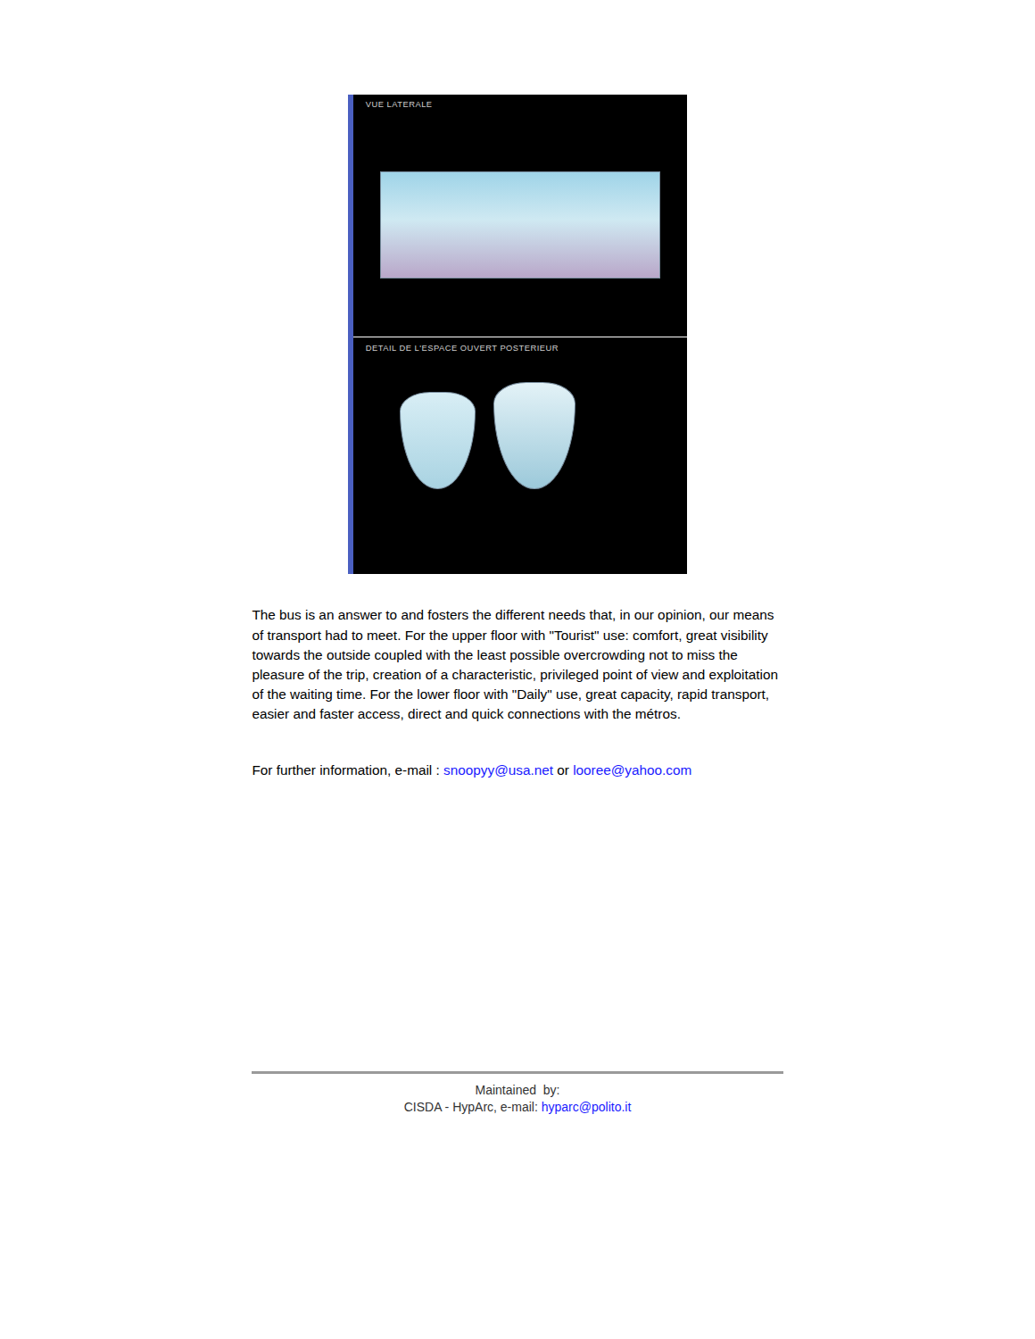VUE LATERALE
DETAIL DE L'ESPACE OUVERT POSTERIEUR
The bus is an answer to and fosters the different needs that, in our opinion, our means of transport had to meet. For the upper floor with "Tourist" use: comfort, great visibility towards the outside coupled with the least possible overcrowding not to miss the pleasure of the trip, creation of a characteristic, privileged point of view and exploitation of the waiting time. For the lower floor with "Daily" use, great capacity, rapid transport, easier and faster access, direct and quick connections with the métros.
For further information, e-mail : snoopyy@usa.net or looree@yahoo.com
Maintained by:
CISDA - HypArc, e-mail: hyparc@polito.it